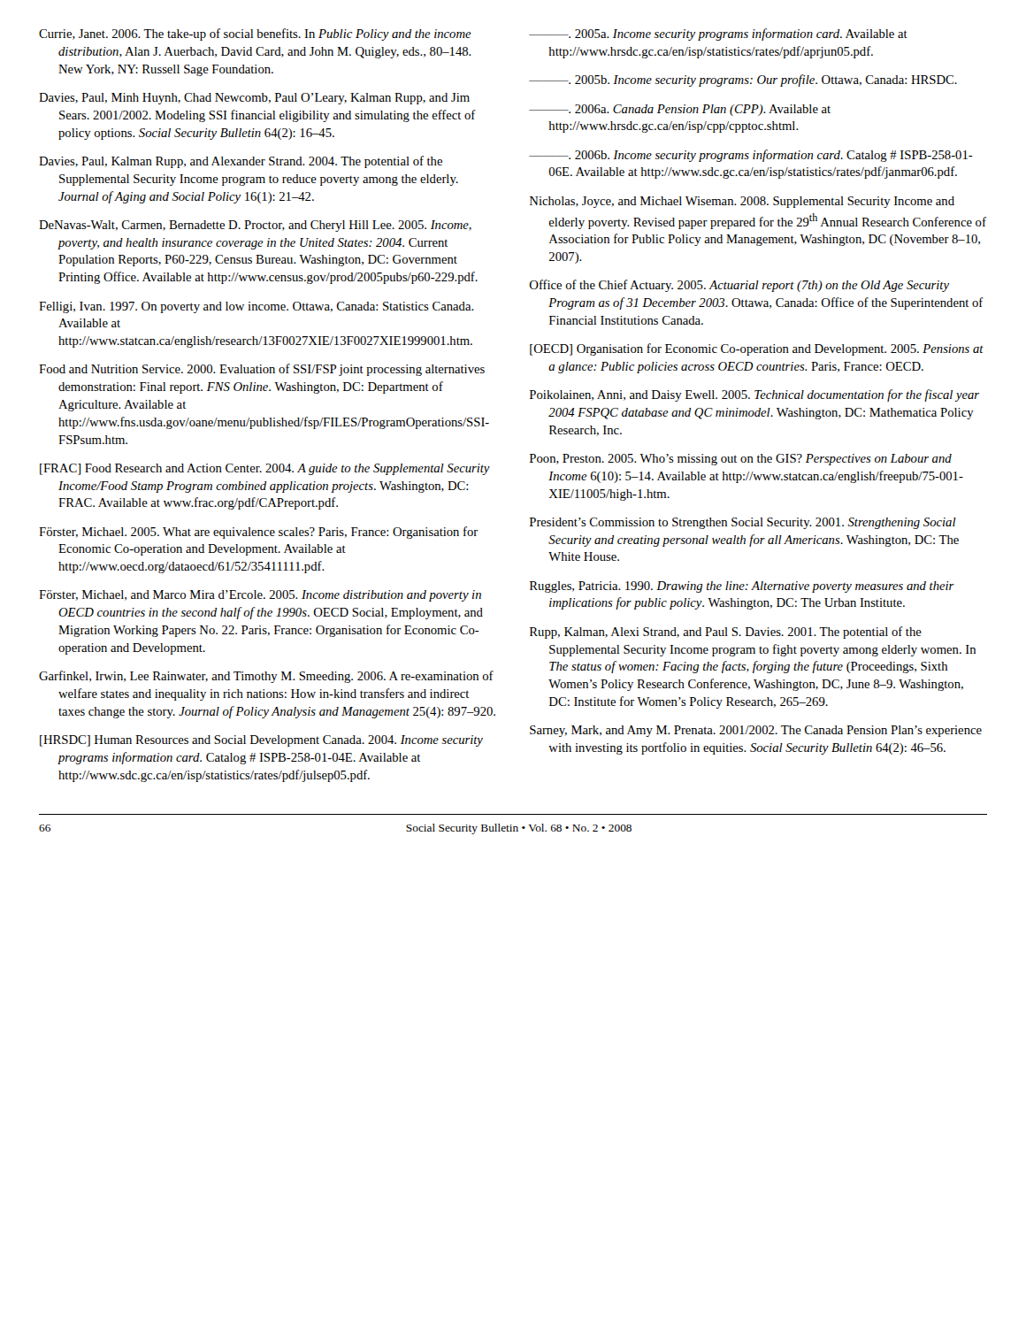Currie, Janet. 2006. The take-up of social benefits. In Public Policy and the income distribution, Alan J. Auerbach, David Card, and John M. Quigley, eds., 80–148. New York, NY: Russell Sage Foundation.
Davies, Paul, Minh Huynh, Chad Newcomb, Paul O’Leary, Kalman Rupp, and Jim Sears. 2001/2002. Modeling SSI financial eligibility and simulating the effect of policy options. Social Security Bulletin 64(2): 16–45.
Davies, Paul, Kalman Rupp, and Alexander Strand. 2004. The potential of the Supplemental Security Income program to reduce poverty among the elderly. Journal of Aging and Social Policy 16(1): 21–42.
DeNavas-Walt, Carmen, Bernadette D. Proctor, and Cheryl Hill Lee. 2005. Income, poverty, and health insurance coverage in the United States: 2004. Current Population Reports, P60-229, Census Bureau. Washington, DC: Government Printing Office. Available at http://www.census.gov/prod/2005pubs/p60-229.pdf.
Felligi, Ivan. 1997. On poverty and low income. Ottawa, Canada: Statistics Canada. Available at http://www.statcan.ca/english/research/13F0027XIE/13F0027XIE1999001.htm.
Food and Nutrition Service. 2000. Evaluation of SSI/FSP joint processing alternatives demonstration: Final report. FNS Online. Washington, DC: Department of Agriculture. Available at http://www.fns.usda.gov/oane/menu/published/fsp/FILES/ProgramOperations/SSI-FSPsum.htm.
[FRAC] Food Research and Action Center. 2004. A guide to the Supplemental Security Income/Food Stamp Program combined application projects. Washington, DC: FRAC. Available at www.frac.org/pdf/CAPreport.pdf.
Förster, Michael. 2005. What are equivalence scales? Paris, France: Organisation for Economic Co-operation and Development. Available at http://www.oecd.org/dataoecd/61/52/35411111.pdf.
Förster, Michael, and Marco Mira d’Ercole. 2005. Income distribution and poverty in OECD countries in the second half of the 1990s. OECD Social, Employment, and Migration Working Papers No. 22. Paris, France: Organisation for Economic Co-operation and Development.
Garfinkel, Irwin, Lee Rainwater, and Timothy M. Smeeding. 2006. A re-examination of welfare states and inequality in rich nations: How in-kind transfers and indirect taxes change the story. Journal of Policy Analysis and Management 25(4): 897–920.
[HRSDC] Human Resources and Social Development Canada. 2004. Income security programs information card. Catalog # ISPB-258-01-04E. Available at http://www.sdc.gc.ca/en/isp/statistics/rates/pdf/julsep05.pdf.
———. 2005a. Income security programs information card. Available at http://www.hrsdc.gc.ca/en/isp/statistics/rates/pdf/aprjun05.pdf.
———. 2005b. Income security programs: Our profile. Ottawa, Canada: HRSDC.
———. 2006a. Canada Pension Plan (CPP). Available at http://www.hrsdc.gc.ca/en/isp/cpp/cpptoc.shtml.
———. 2006b. Income security programs information card. Catalog # ISPB-258-01-06E. Available at http://www.sdc.gc.ca/en/isp/statistics/rates/pdf/janmar06.pdf.
Nicholas, Joyce, and Michael Wiseman. 2008. Supplemental Security Income and elderly poverty. Revised paper prepared for the 29th Annual Research Conference of Association for Public Policy and Management, Washington, DC (November 8–10, 2007).
Office of the Chief Actuary. 2005. Actuarial report (7th) on the Old Age Security Program as of 31 December 2003. Ottawa, Canada: Office of the Superintendent of Financial Institutions Canada.
[OECD] Organisation for Economic Co-operation and Development. 2005. Pensions at a glance: Public policies across OECD countries. Paris, France: OECD.
Poikolainen, Anni, and Daisy Ewell. 2005. Technical documentation for the fiscal year 2004 FSPQC database and QC minimodel. Washington, DC: Mathematica Policy Research, Inc.
Poon, Preston. 2005. Who’s missing out on the GIS? Perspectives on Labour and Income 6(10): 5–14. Available at http://www.statcan.ca/english/freepub/75-001-XIE/11005/high-1.htm.
President’s Commission to Strengthen Social Security. 2001. Strengthening Social Security and creating personal wealth for all Americans. Washington, DC: The White House.
Ruggles, Patricia. 1990. Drawing the line: Alternative poverty measures and their implications for public policy. Washington, DC: The Urban Institute.
Rupp, Kalman, Alexi Strand, and Paul S. Davies. 2001. The potential of the Supplemental Security Income program to fight poverty among elderly women. In The status of women: Facing the facts, forging the future (Proceedings, Sixth Women’s Policy Research Conference, Washington, DC, June 8–9. Washington, DC: Institute for Women’s Policy Research, 265–269.
Sarney, Mark, and Amy M. Prenata. 2001/2002. The Canada Pension Plan’s experience with investing its portfolio in equities. Social Security Bulletin 64(2): 46–56.
66 Social Security Bulletin • Vol. 68 • No. 2 • 2008